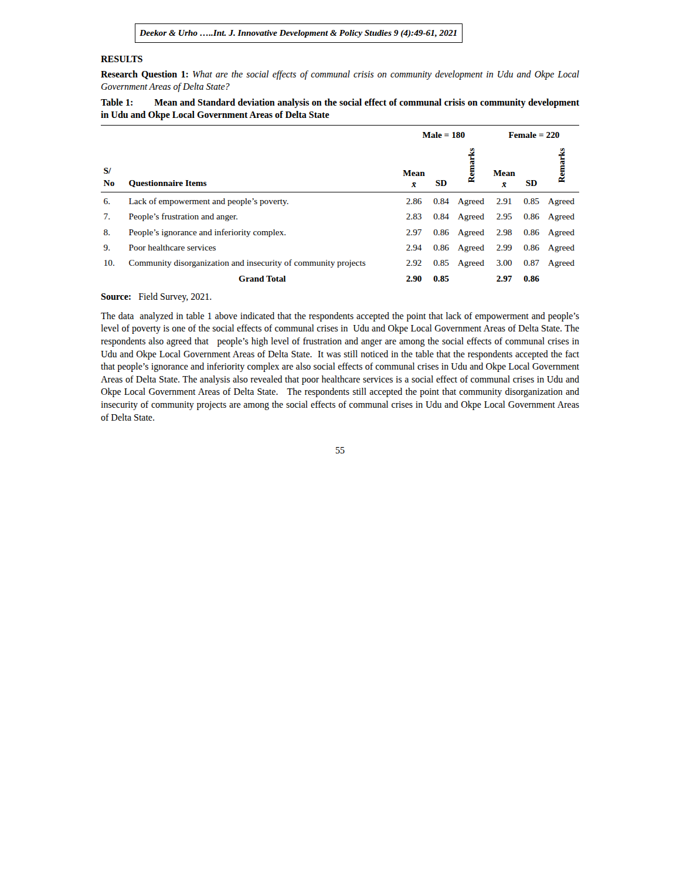Deekor & Urho …..Int. J. Innovative Development & Policy Studies 9 (4):49-61, 2021
Results
Research Question 1: What are the social effects of communal crisis on community development in Udu and Okpe Local Government Areas of Delta State?
Table 1: Mean and Standard deviation analysis on the social effect of communal crisis on community development in Udu and Okpe Local Government Areas of Delta State
| | Male = 180 | Female = 220 |
| --- | --- | --- |
| S/ No | Questionnaire Items | Mean x̄ | SD | Remarks | Mean x̄ | SD | Remarks |
| 6. | Lack of empowerment and people’s poverty. | 2.86 | 0.84 | Agreed | 2.91 | 0.85 | Agreed |
| 7. | People’s frustration and anger. | 2.83 | 0.84 | Agreed | 2.95 | 0.86 | Agreed |
| 8. | People’s ignorance and inferiority complex. | 2.97 | 0.86 | Agreed | 2.98 | 0.86 | Agreed |
| 9. | Poor healthcare services | 2.94 | 0.86 | Agreed | 2.99 | 0.86 | Agreed |
| 10. | Community disorganization and insecurity of community projects | 2.92 | 0.85 | Agreed | 3.00 | 0.87 | Agreed |
| | Grand Total | 2.90 | 0.85 | | 2.97 | 0.86 | |
Source: Field Survey, 2021.
The data analyzed in table 1 above indicated that the respondents accepted the point that lack of empowerment and people’s level of poverty is one of the social effects of communal crises in Udu and Okpe Local Government Areas of Delta State. The respondents also agreed that people’s high level of frustration and anger are among the social effects of communal crises in Udu and Okpe Local Government Areas of Delta State. It was still noticed in the table that the respondents accepted the fact that people’s ignorance and inferiority complex are also social effects of communal crises in Udu and Okpe Local Government Areas of Delta State. The analysis also revealed that poor healthcare services is a social effect of communal crises in Udu and Okpe Local Government Areas of Delta State. The respondents still accepted the point that community disorganization and insecurity of community projects are among the social effects of communal crises in Udu and Okpe Local Government Areas of Delta State.
55